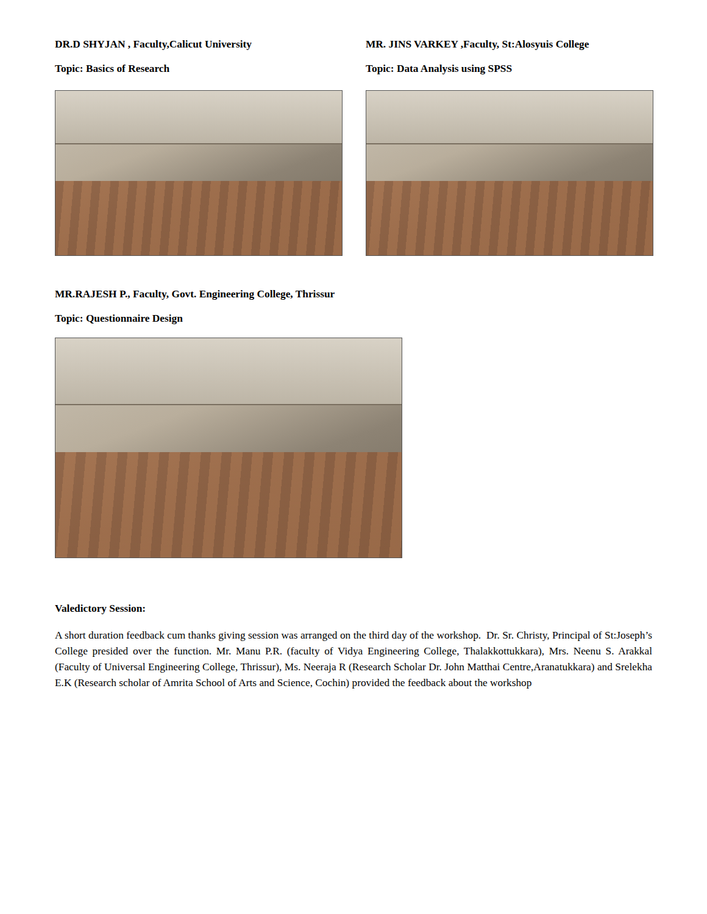DR.D SHYJAN , Faculty,Calicut University
Topic: Basics of Research
MR. JINS VARKEY ,Faculty, St:Alosyuis College
Topic: Data Analysis using SPSS
MR.RAJESH P., Faculty, Govt. Engineering College, Thrissur
Topic: Questionnaire Design
Valedictory Session:
A short duration feedback cum thanks giving session was arranged on the third day of the workshop. Dr. Sr. Christy, Principal of St:Joseph’s College presided over the function. Mr. Manu P.R. (faculty of Vidya Engineering College, Thalakkottukkara), Mrs. Neenu S. Arakkal (Faculty of Universal Engineering College, Thrissur), Ms. Neeraja R (Research Scholar Dr. John Matthai Centre,Aranatukkara) and Srelekha E.K (Research scholar of Amrita School of Arts and Science, Cochin) provided the feedback about the workshop